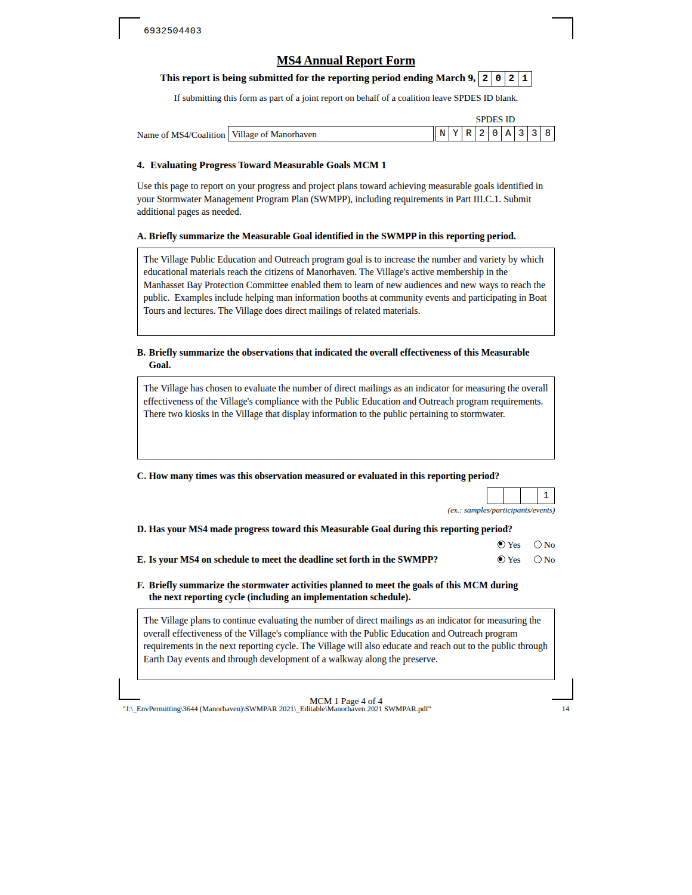6932504403
MS4 Annual Report Form
This report is being submitted for the reporting period ending March 9, 2021
If submitting this form as part of a joint report on behalf of a coalition leave SPDES ID blank.
Name of MS4/Coalition
Village of Manorhaven
SPDES ID
NYR 20 A 338
4. Evaluating Progress Toward Measurable Goals MCM 1
Use this page to report on your progress and project plans toward achieving measurable goals identified in your Stormwater Management Program Plan (SWMPP), including requirements in Part III.C.1. Submit additional pages as needed.
A. Briefly summarize the Measurable Goal identified in the SWMPP in this reporting period.
The Village Public Education and Outreach program goal is to increase the number and variety by which educational materials reach the citizens of Manorhaven. The Village's active membership in the Manhasset Bay Protection Committee enabled them to learn of new audiences and new ways to reach the public. Examples include helping man information booths at community events and participating in Boat Tours and lectures. The Village does direct mailings of related materials.
B. Briefly summarize the observations that indicated the overall effectiveness of this Measurable
Goal.
The Village has chosen to evaluate the number of direct mailings as an indicator for measuring the overall effectiveness of the Village's compliance with the Public Education and Outreach program requirements. There two kiosks in the Village that display information to the public pertaining to stormwater.
C. How many times was this observation measured or evaluated in this reporting period?
1
(ex.: samples/participants/events)
D. Has your MS4 made progress toward this Measurable Goal during this reporting period?
Yes No
E. Is your MS4 on schedule to meet the deadline set forth in the SWMPP?
Yes No
F. Briefly summarize the stormwater activities planned to meet the goals of this MCM during
the next reporting cycle (including an implementation schedule).
The Village plans to continue evaluating the number of direct mailings as an indicator for measuring the overall effectiveness of the Village's compliance with the Public Education and Outreach program requirements in the next reporting cycle. The Village will also educate and reach out to the public through Earth Day events and through development of a walkway along the preserve.
MCM 1 Page 4 of 4
"J:\_EnvPermitting\3644 (Manorhaven)\SWMPAR 2021\_Editable\Manorhaven 2021 SWMPAR.pdf"
14